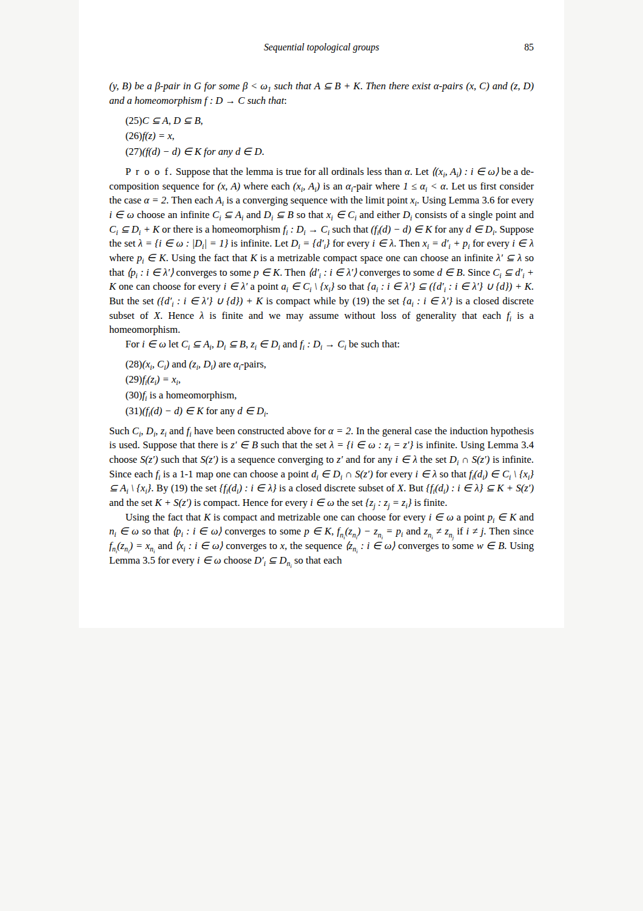Sequential topological groups 85
(y, B) be a β-pair in G for some β < ω1 such that A ⊆ B + K. Then there exist α-pairs (x, C) and (z, D) and a homeomorphism f : D → C such that:
(25) C ⊆ A, D ⊆ B,
(26) f(z) = x,
(27)(f(d) − d) ∈ K for any d ∈ D.
P r o o f. Suppose that the lemma is true for all ordinals less than α. Let ⟨(xi, Ai) : i ∈ ω⟩ be a decomposition sequence for (x, A) where each (xi, Ai) is an αi-pair where 1 ≤ αi < α. Let us first consider the case α = 2. Then each Ai is a converging sequence with the limit point xi. Using Lemma 3.6 for every i ∈ ω choose an infinite Ci ⊆ Ai and Di ⊆ B so that xi ∈ Ci and either Di consists of a single point and Ci ⊆ Di + K or there is a homeomorphism fi : Di → Ci such that (fi(d) − d) ∈ K for any d ∈ Di. Suppose the set λ = {i ∈ ω : |Di| = 1} is infinite. Let Di = {d′i} for every i ∈ λ. Then xi = d′i + pi for every i ∈ λ where pi ∈ K. Using the fact that K is a metrizable compact space one can choose an infinite λ′ ⊆ λ so that ⟨pi : i ∈ λ′⟩ converges to some p ∈ K. Then ⟨d′i : i ∈ λ′⟩ converges to some d ∈ B. Since Ci ⊆ d′i + K one can choose for every i ∈ λ′ a point ai ∈ Ci \ {xi} so that {ai : i ∈ λ′} ⊆ ({d′i : i ∈ λ′} ∪ {d}) + K. But the set ({d′i : i ∈ λ′} ∪ {d}) + K is compact while by (19) the set {ai : i ∈ λ′} is a closed discrete subset of X. Hence λ is finite and we may assume without loss of generality that each fi is a homeomorphism.
For i ∈ ω let Ci ⊆ Ai, Di ⊆ B, zi ∈ Di and fi : Di → Ci be such that:
(28)(xi, Ci) and (zi, Di) are αi-pairs,
(29) fi(zi) = xi,
(30) fi is a homeomorphism,
(31)(fi(d) − d) ∈ K for any d ∈ Di.
Such Ci, Di, zi and fi have been constructed above for α = 2. In the general case the induction hypothesis is used. Suppose that there is z′ ∈ B such that the set λ = {i ∈ ω : zi = z′} is infinite. Using Lemma 3.4 choose S(z′) such that S(z′) is a sequence converging to z′ and for any i ∈ λ the set Di ∩ S(z′) is infinite. Since each fi is a 1-1 map one can choose a point di ∈ Di ∩ S(z′) for every i ∈ λ so that fi(di) ∈ Ci \ {xi} ⊆ Ai \ {xi}. By (19) the set {fi(di) : i ∈ λ} is a closed discrete subset of X. But {fi(di) : i ∈ λ} ⊆ K + S(z′) and the set K + S(z′) is compact. Hence for every i ∈ ω the set {zj : zj = zi} is finite.
Using the fact that K is compact and metrizable one can choose for every i ∈ ω a point pi ∈ K and ni ∈ ω so that ⟨pi : i ∈ ω⟩ converges to some p ∈ K, fni(zni) − zni = pi and zni ≠ znj if i ≠ j. Then since fni(zni) = xni and ⟨xi : i ∈ ω⟩ converges to x, the sequence ⟨zni : i ∈ ω⟩ converges to some w ∈ B. Using Lemma 3.5 for every i ∈ ω choose D′i ⊆ Dni so that each